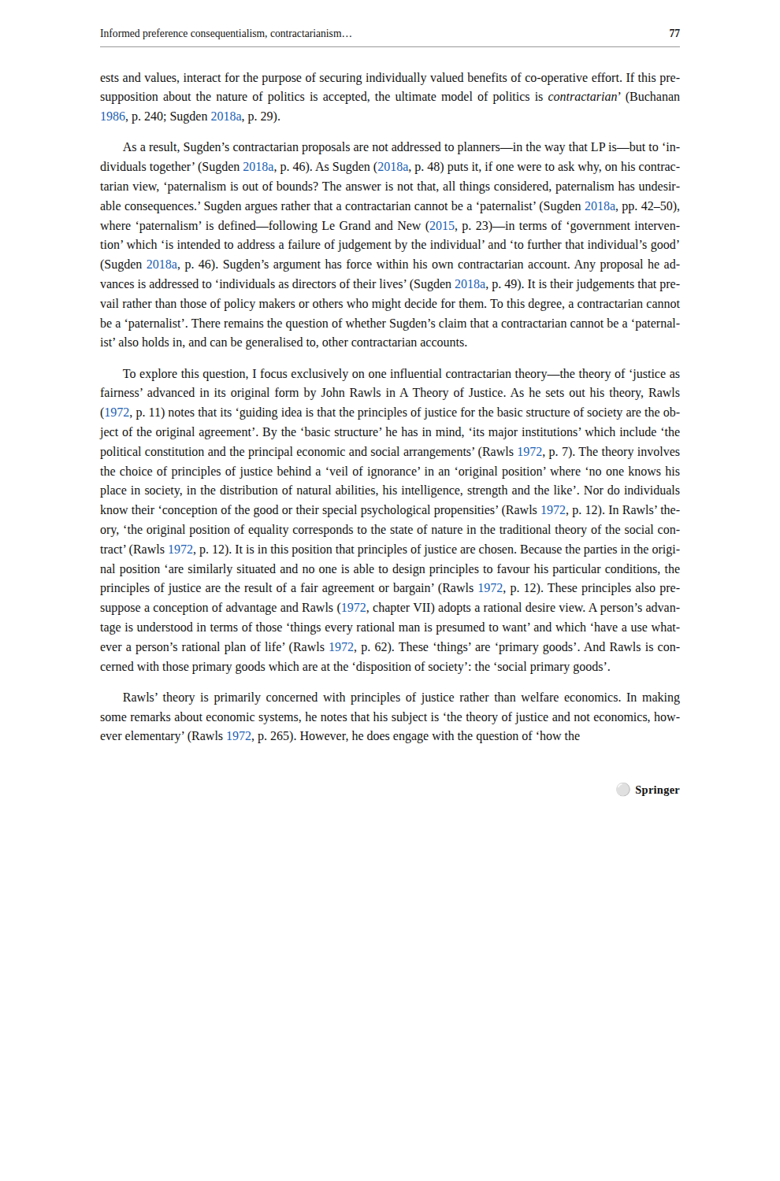Informed preference consequentialism, contractarianism… 77
ests and values, interact for the purpose of securing individually valued benefits of co-operative effort. If this presupposition about the nature of politics is accepted, the ultimate model of politics is contractarian’ (Buchanan 1986, p. 240; Sugden 2018a, p. 29).
As a result, Sugden’s contractarian proposals are not addressed to planners—in the way that LP is—but to ‘individuals together’ (Sugden 2018a, p. 46). As Sugden (2018a, p. 48) puts it, if one were to ask why, on his contractarian view, ‘paternalism is out of bounds? The answer is not that, all things considered, paternalism has undesirable consequences.’ Sugden argues rather that a contractarian cannot be a ‘paternalist’ (Sugden 2018a, pp. 42–50), where ‘paternalism’ is defined—following Le Grand and New (2015, p. 23)—in terms of ‘government intervention’ which ‘is intended to address a failure of judgement by the individual’ and ‘to further that individual’s good’ (Sugden 2018a, p. 46). Sugden’s argument has force within his own contractarian account. Any proposal he advances is addressed to ‘individuals as directors of their lives’ (Sugden 2018a, p. 49). It is their judgements that prevail rather than those of policy makers or others who might decide for them. To this degree, a contractarian cannot be a ‘paternalist’. There remains the question of whether Sugden’s claim that a contractarian cannot be a ‘paternalist’ also holds in, and can be generalised to, other contractarian accounts.
To explore this question, I focus exclusively on one influential contractarian theory—the theory of ‘justice as fairness’ advanced in its original form by John Rawls in A Theory of Justice. As he sets out his theory, Rawls (1972, p. 11) notes that its ‘guiding idea is that the principles of justice for the basic structure of society are the object of the original agreement’. By the ‘basic structure’ he has in mind, ‘its major institutions’ which include ‘the political constitution and the principal economic and social arrangements’ (Rawls 1972, p. 7). The theory involves the choice of principles of justice behind a ‘veil of ignorance’ in an ‘original position’ where ‘no one knows his place in society, in the distribution of natural abilities, his intelligence, strength and the like’. Nor do individuals know their ‘conception of the good or their special psychological propensities’ (Rawls 1972, p. 12). In Rawls’ theory, ‘the original position of equality corresponds to the state of nature in the traditional theory of the social contract’ (Rawls 1972, p. 12). It is in this position that principles of justice are chosen. Because the parties in the original position ‘are similarly situated and no one is able to design principles to favour his particular conditions, the principles of justice are the result of a fair agreement or bargain’ (Rawls 1972, p. 12). These principles also presuppose a conception of advantage and Rawls (1972, chapter VII) adopts a rational desire view. A person’s advantage is understood in terms of those ‘things every rational man is presumed to want’ and which ‘have a use whatever a person’s rational plan of life’ (Rawls 1972, p. 62). These ‘things’ are ‘primary goods’. And Rawls is concerned with those primary goods which are at the ‘disposition of society’: the ‘social primary goods’.
Rawls’ theory is primarily concerned with principles of justice rather than welfare economics. In making some remarks about economic systems, he notes that his subject is ‘the theory of justice and not economics, however elementary’ (Rawls 1972, p. 265). However, he does engage with the question of ‘how the
⚪ Springer